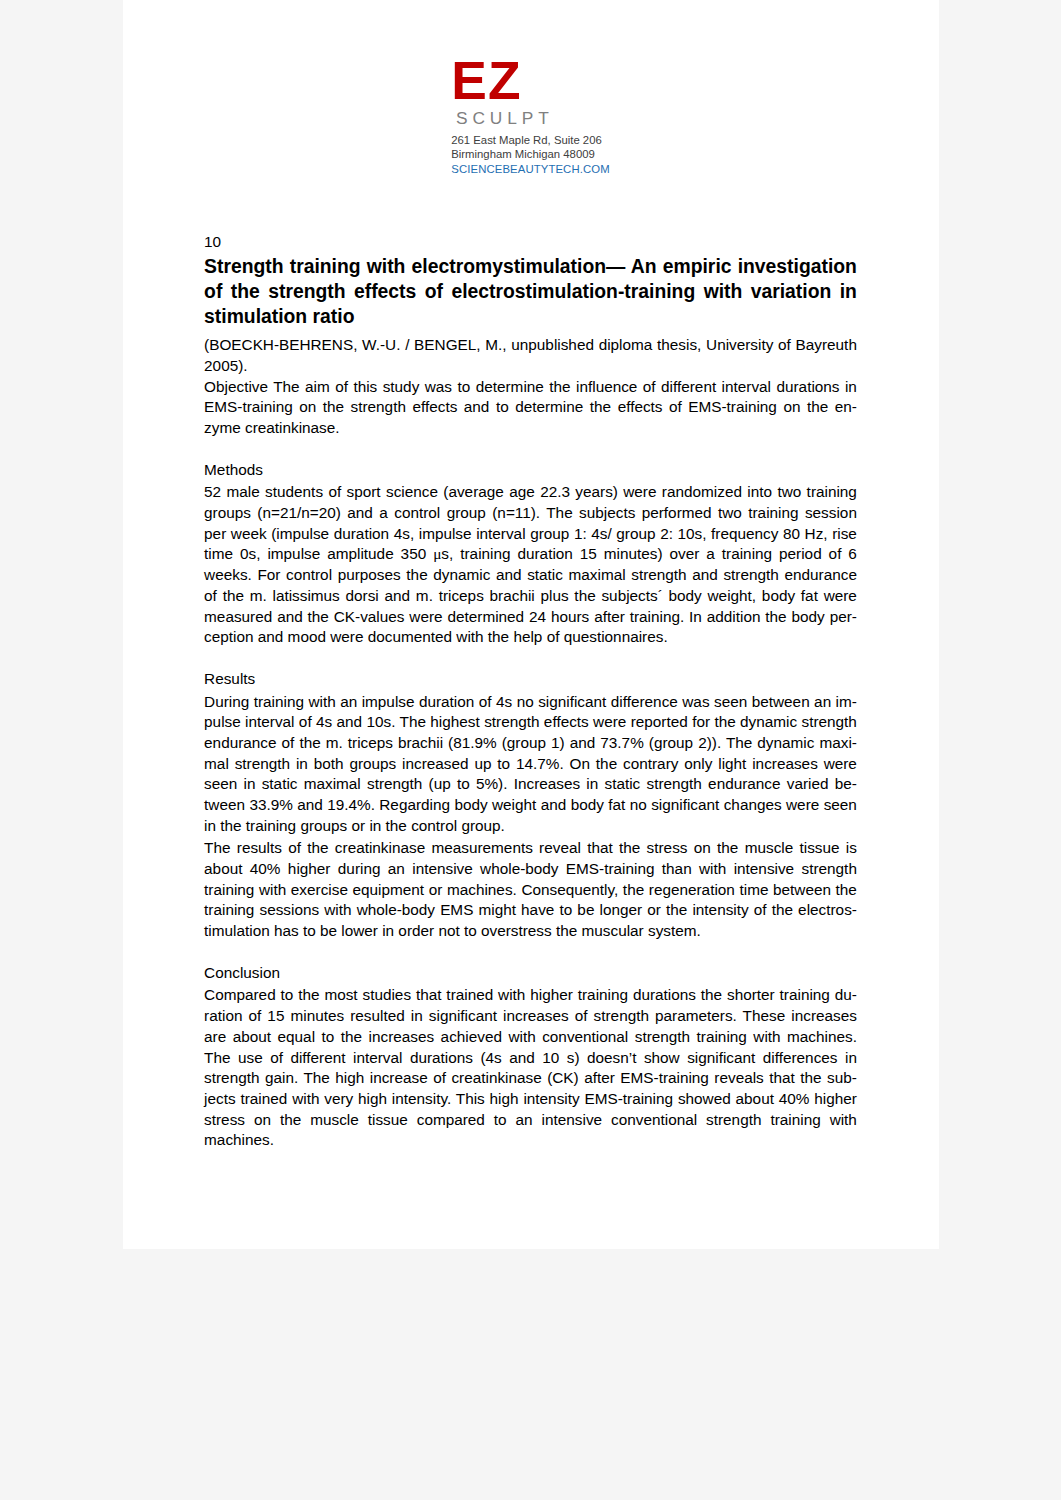EZ
SCULPT
261 East Maple Rd, Suite 206
Birmingham Michigan 48009
SCIENCEBEAUTYTECH.COM
10
Strength training with electromystimulation— An empiric investigation of the strength effects of electrostimulation-training with variation in stimulation ratio
(BOECKH-BEHRENS, W.-U. / BENGEL, M., unpublished diploma thesis, University of Bayreuth 2005).
Objective The aim of this study was to determine the influence of different interval durations in EMS-training on the strength effects and to determine the effects of EMS-training on the enzyme creatinkinase.
Methods
52 male students of sport science (average age 22.3 years) were randomized into two training groups (n=21/n=20) and a control group (n=11). The subjects performed two training session per week (impulse duration 4s, impulse interval group 1: 4s/ group 2: 10s, frequency 80 Hz, rise time 0s, impulse amplitude 350 μs, training duration 15 minutes) over a training period of 6 weeks. For control purposes the dynamic and static maximal strength and strength endurance of the m. latissimus dorsi and m. triceps brachii plus the subjects´ body weight, body fat were measured and the CK-values were determined 24 hours after training. In addition the body perception and mood were documented with the help of questionnaires.
Results
During training with an impulse duration of 4s no significant difference was seen between an impulse interval of 4s and 10s. The highest strength effects were reported for the dynamic strength endurance of the m. triceps brachii (81.9% (group 1) and 73.7% (group 2)). The dynamic maximal strength in both groups increased up to 14.7%. On the contrary only light increases were seen in static maximal strength (up to 5%). Increases in static strength endurance varied between 33.9% and 19.4%. Regarding body weight and body fat no significant changes were seen in the training groups or in the control group.
The results of the creatinkinase measurements reveal that the stress on the muscle tissue is about 40% higher during an intensive whole-body EMS-training than with intensive strength training with exercise equipment or machines. Consequently, the regeneration time between the training sessions with whole-body EMS might have to be longer or the intensity of the electrostimulation has to be lower in order not to overstress the muscular system.
Conclusion
Compared to the most studies that trained with higher training durations the shorter training duration of 15 minutes resulted in significant increases of strength parameters. These increases are about equal to the increases achieved with conventional strength training with machines. The use of different interval durations (4s and 10 s) doesn’t show significant differences in strength gain. The high increase of creatinkinase (CK) after EMS-training reveals that the subjects trained with very high intensity. This high intensity EMS-training showed about 40% higher stress on the muscle tissue compared to an intensive conventional strength training with machines.